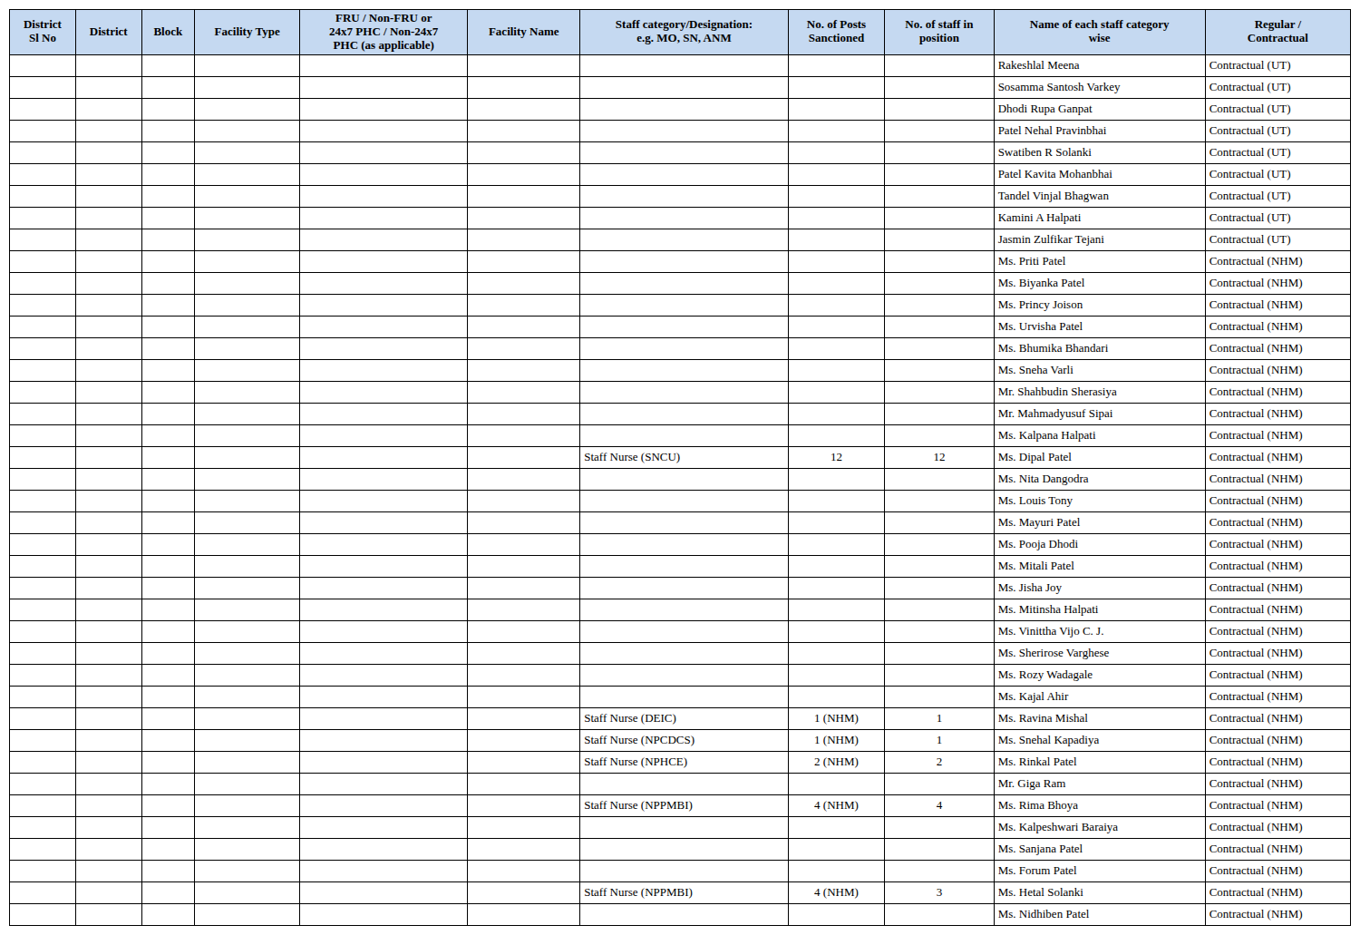| District Sl No | District | Block | Facility Type | FRU / Non-FRU or 24x7 PHC / Non-24x7 PHC (as applicable) | Facility Name | Staff category/Designation: e.g. MO, SN, ANM | No. of Posts Sanctioned | No. of staff in position | Name of each staff category wise | Regular / Contractual |
| --- | --- | --- | --- | --- | --- | --- | --- | --- | --- | --- |
| | | | | | | | | | Rakeshlal Meena | Contractual (UT) |
| | | | | | | | | | Sosamma Santosh Varkey | Contractual (UT) |
| | | | | | | | | | Dhodi Rupa Ganpat | Contractual (UT) |
| | | | | | | | | | Patel Nehal Pravinbhai | Contractual (UT) |
| | | | | | | | | | Swatiben R Solanki | Contractual (UT) |
| | | | | | | | | | Patel Kavita Mohanbhai | Contractual (UT) |
| | | | | | | | | | Tandel Vinjal Bhagwan | Contractual (UT) |
| | | | | | | | | | Kamini A Halpati | Contractual (UT) |
| | | | | | | | | | Jasmin Zulfikar Tejani | Contractual (UT) |
| | | | | | | | | | Ms. Priti Patel | Contractual (NHM) |
| | | | | | | | | | Ms. Biyanka Patel | Contractual (NHM) |
| | | | | | | | | | Ms. Princy Joison | Contractual (NHM) |
| | | | | | | | | | Ms. Urvisha Patel | Contractual (NHM) |
| | | | | | | | | | Ms. Bhumika Bhandari | Contractual (NHM) |
| | | | | | | | | | Ms. Sneha Varli | Contractual (NHM) |
| | | | | | | | | | Mr. Shahbudin Sherasiya | Contractual (NHM) |
| | | | | | | | | | Mr. Mahmadyusuf Sipai | Contractual (NHM) |
| | | | | | | | | | Ms. Kalpana Halpati | Contractual (NHM) |
| | | | | | | Staff Nurse (SNCU) | 12 | 12 | Ms. Dipal Patel | Contractual (NHM) |
| | | | | | | | | | Ms. Nita Dangodra | Contractual (NHM) |
| | | | | | | | | | Ms. Louis Tony | Contractual (NHM) |
| | | | | | | | | | Ms. Mayuri Patel | Contractual (NHM) |
| | | | | | | | | | Ms. Pooja Dhodi | Contractual (NHM) |
| | | | | | | | | | Ms. Mitali Patel | Contractual (NHM) |
| | | | | | | | | | Ms. Jisha Joy | Contractual (NHM) |
| | | | | | | | | | Ms. Mitinsha Halpati | Contractual (NHM) |
| | | | | | | | | | Ms. Vinittha Vijo C. J. | Contractual (NHM) |
| | | | | | | | | | Ms. Sherirose Varghese | Contractual (NHM) |
| | | | | | | | | | Ms. Rozy Wadagale | Contractual (NHM) |
| | | | | | | | | | Ms. Kajal Ahir | Contractual (NHM) |
| | | | | | | Staff Nurse (DEIC) | 1 (NHM) | 1 | Ms. Ravina Mishal | Contractual (NHM) |
| | | | | | | Staff Nurse (NPCDCS) | 1 (NHM) | 1 | Ms. Snehal Kapadiya | Contractual (NHM) |
| | | | | | | Staff Nurse (NPHCE) | 2 (NHM) | 2 | Ms. Rinkal Patel | Contractual (NHM) |
| | | | | | | | | | Mr. Giga Ram | Contractual (NHM) |
| | | | | | | Staff Nurse (NPPMBI) | 4 (NHM) | 4 | Ms. Rima Bhoya | Contractual (NHM) |
| | | | | | | | | | Ms. Kalpeshwari Baraiya | Contractual (NHM) |
| | | | | | | | | | Ms. Sanjana Patel | Contractual (NHM) |
| | | | | | | | | | Ms. Forum Patel | Contractual (NHM) |
| | | | | | | Staff Nurse (NPPMBI) | 4 (NHM) | 3 | Ms. Hetal Solanki | Contractual (NHM) |
| | | | | | | | | | Ms. Nidhiben Patel | Contractual (NHM) |